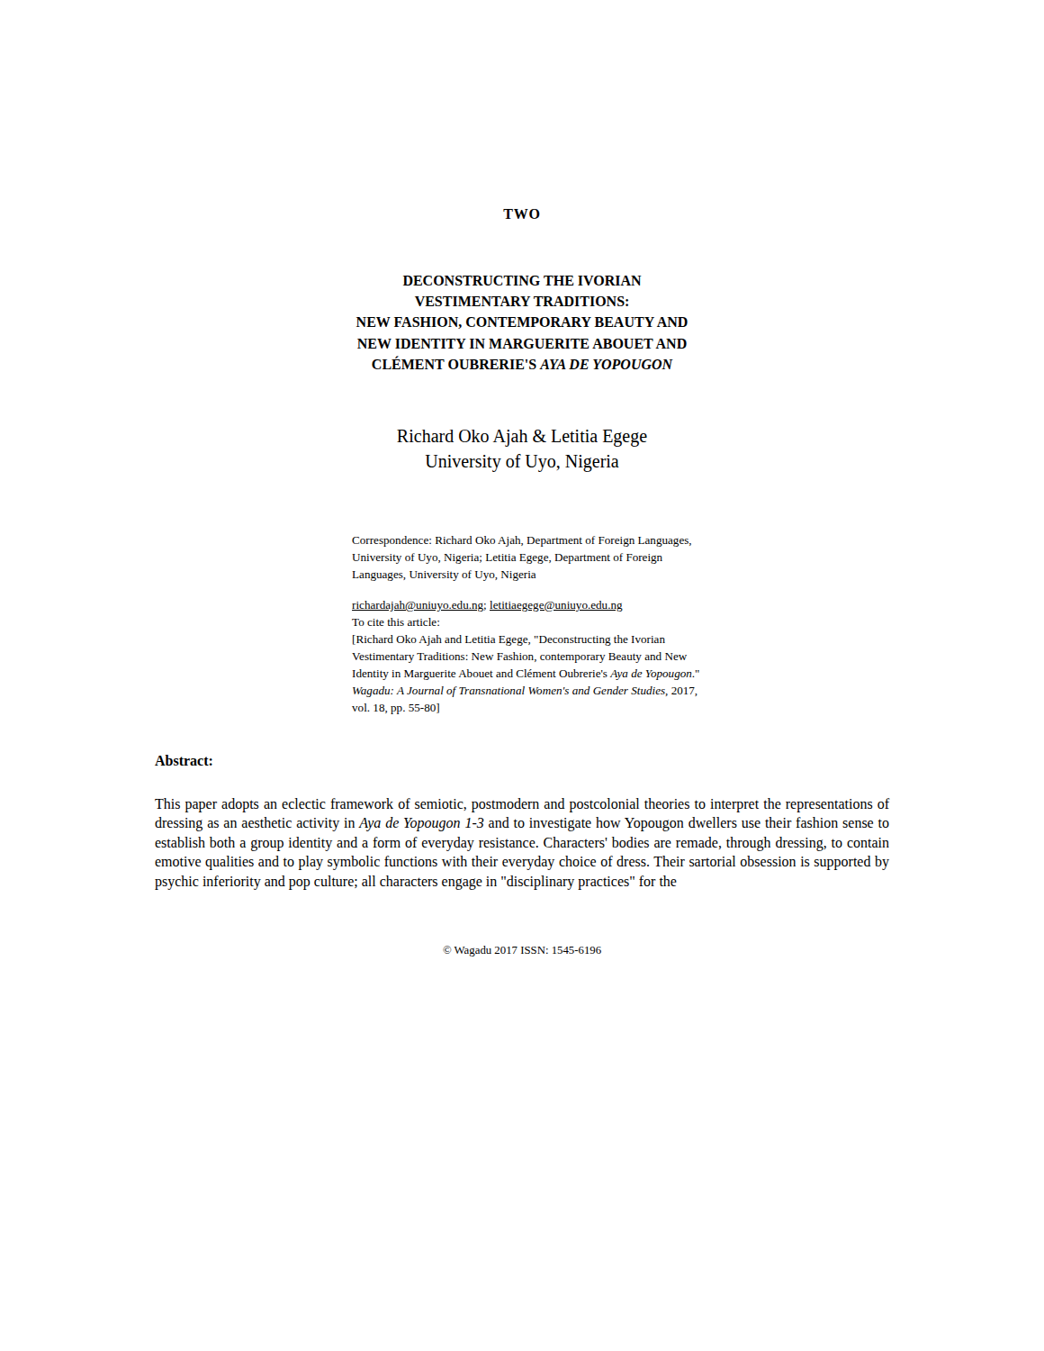TWO
Deconstructing the Ivorian
Vestimentary Traditions:
New Fashion, Contemporary Beauty and
New Identity in Marguerite Abouet and
Clément Oubrerie's Aya de Yopougon
Richard Oko Ajah & Letitia Egege
University of Uyo, Nigeria
Correspondence: Richard Oko Ajah, Department of Foreign Languages, University of Uyo, Nigeria; Letitia Egege, Department of Foreign Languages, University of Uyo, Nigeria
richardajah@uniuyo.edu.ng; letitiaegege@uniuyo.edu.ng
To cite this article:
[Richard Oko Ajah and Letitia Egege, "Deconstructing the Ivorian Vestimentary Traditions: New Fashion, contemporary Beauty and New Identity in Marguerite Abouet and Clément Oubrerie's Aya de Yopougon." Wagadu: A Journal of Transnational Women's and Gender Studies, 2017, vol. 18, pp. 55-80]
Abstract:
This paper adopts an eclectic framework of semiotic, postmodern and postcolonial theories to interpret the representations of dressing as an aesthetic activity in Aya de Yopougon 1-3 and to investigate how Yopougon dwellers use their fashion sense to establish both a group identity and a form of everyday resistance. Characters' bodies are remade, through dressing, to contain emotive qualities and to play symbolic functions with their everyday choice of dress. Their sartorial obsession is supported by psychic inferiority and pop culture; all characters engage in "disciplinary practices" for the
© Wagadu 2017 ISSN: 1545-6196